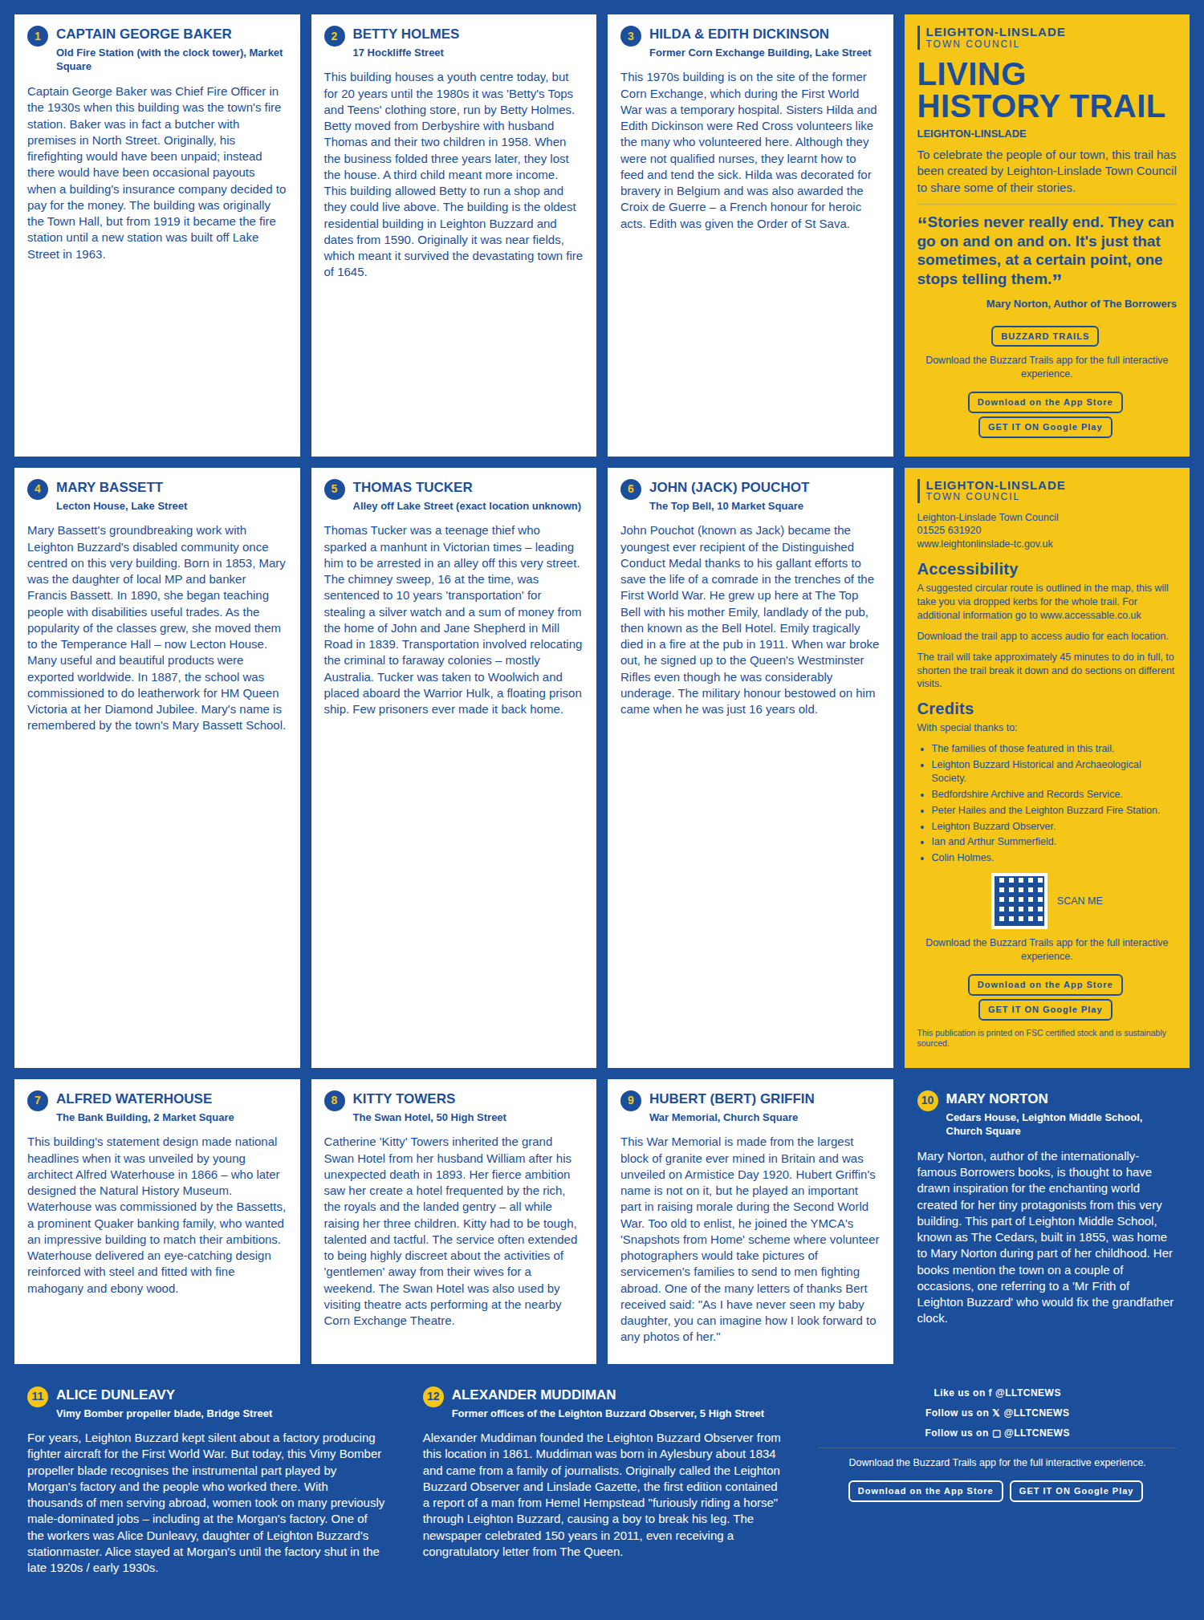1
CAPTAIN GEORGE BAKER
Old Fire Station (with the clock tower), Market Square
Captain George Baker was Chief Fire Officer in the 1930s when this building was the town's fire station. Baker was in fact a butcher with premises in North Street. Originally, his firefighting would have been unpaid; instead there would have been occasional payouts when a building's insurance company decided to pay for the money. The building was originally the Town Hall, but from 1919 it became the fire station until a new station was built off Lake Street in 1963.
2
BETTY HOLMES
17 Hockliffe Street
This building houses a youth centre today, but for 20 years until the 1980s it was 'Betty's Tops and Teens' clothing store, run by Betty Holmes. Betty moved from Derbyshire with husband Thomas and their two children in 1958. When the business folded three years later, they lost the house. A third child meant more income. This building allowed Betty to run a shop and they could live above. The building is the oldest residential building in Leighton Buzzard and dates from 1590. Originally it was near fields, which meant it survived the devastating town fire of 1645.
3
HILDA & EDITH DICKINSON
Former Corn Exchange Building, Lake Street
This 1970s building is on the site of the former Corn Exchange, which during the First World War was a temporary hospital. Sisters Hilda and Edith Dickinson were Red Cross volunteers like the many who volunteered here. Although they were not qualified nurses, they learnt how to feed and tend the sick. Hilda was decorated for bravery in Belgium and was also awarded the Croix de Guerre – a French honour for heroic acts. Edith was given the Order of St Sava.
LEIGHTON-LINSLADETOWN COUNCIL
LIVING HISTORY TRAIL
LEIGHTON-LINSLADE
To celebrate the people of our town, this trail has been created by Leighton-Linslade Town Council to share some of their stories.
“Stories never really end. They can go on and on and on. It's just that sometimes, at a certain point, one stops telling them.”
Mary Norton, Author of The Borrowers
BUZZARD TRAILS
Download the Buzzard Trails app for the full interactive experience.
Download on the App Store GET IT ON Google Play
4
MARY BASSETT
Lecton House, Lake Street
Mary Bassett's groundbreaking work with Leighton Buzzard's disabled community once centred on this very building. Born in 1853, Mary was the daughter of local MP and banker Francis Bassett. In 1890, she began teaching people with disabilities useful trades. As the popularity of the classes grew, she moved them to the Temperance Hall – now Lecton House. Many useful and beautiful products were exported worldwide. In 1887, the school was commissioned to do leatherwork for HM Queen Victoria at her Diamond Jubilee. Mary's name is remembered by the town's Mary Bassett School.
5
THOMAS TUCKER
Alley off Lake Street (exact location unknown)
Thomas Tucker was a teenage thief who sparked a manhunt in Victorian times – leading him to be arrested in an alley off this very street. The chimney sweep, 16 at the time, was sentenced to 10 years 'transportation' for stealing a silver watch and a sum of money from the home of John and Jane Shepherd in Mill Road in 1839. Transportation involved relocating the criminal to faraway colonies – mostly Australia. Tucker was taken to Woolwich and placed aboard the Warrior Hulk, a floating prison ship. Few prisoners ever made it back home.
6
JOHN (JACK) POUCHOT
The Top Bell, 10 Market Square
John Pouchot (known as Jack) became the youngest ever recipient of the Distinguished Conduct Medal thanks to his gallant efforts to save the life of a comrade in the trenches of the First World War. He grew up here at The Top Bell with his mother Emily, landlady of the pub, then known as the Bell Hotel. Emily tragically died in a fire at the pub in 1911. When war broke out, he signed up to the Queen's Westminster Rifles even though he was considerably underage. The military honour bestowed on him came when he was just 16 years old.
LEIGHTON-LINSLADETOWN COUNCIL
Leighton-Linslade Town Council
01525 631920
www.leightonlinslade-tc.gov.uk
Accessibility
A suggested circular route is outlined in the map, this will take you via dropped kerbs for the whole trail. For additional information go to www.accessable.co.uk
Download the trail app to access audio for each location.
The trail will take approximately 45 minutes to do in full, to shorten the trail break it down and do sections on different visits.
Credits
With special thanks to:
The families of those featured in this trail.
Leighton Buzzard Historical and Archaeological Society.
Bedfordshire Archive and Records Service.
Peter Hailes and the Leighton Buzzard Fire Station.
Leighton Buzzard Observer.
Ian and Arthur Summerfield.
Colin Holmes.
SCAN ME
Download the Buzzard Trails app for the full interactive experience.
Download on the App Store GET IT ON Google Play
This publication is printed on FSC certified stock and is sustainably sourced.
7
ALFRED WATERHOUSE
The Bank Building, 2 Market Square
This building's statement design made national headlines when it was unveiled by young architect Alfred Waterhouse in 1866 – who later designed the Natural History Museum. Waterhouse was commissioned by the Bassetts, a prominent Quaker banking family, who wanted an impressive building to match their ambitions. Waterhouse delivered an eye-catching design reinforced with steel and fitted with fine mahogany and ebony wood.
8
KITTY TOWERS
The Swan Hotel, 50 High Street
Catherine 'Kitty' Towers inherited the grand Swan Hotel from her husband William after his unexpected death in 1893. Her fierce ambition saw her create a hotel frequented by the rich, the royals and the landed gentry – all while raising her three children. Kitty had to be tough, talented and tactful. The service often extended to being highly discreet about the activities of 'gentlemen' away from their wives for a weekend. The Swan Hotel was also used by visiting theatre acts performing at the nearby Corn Exchange Theatre.
9
HUBERT (BERT) GRIFFIN
War Memorial, Church Square
This War Memorial is made from the largest block of granite ever mined in Britain and was unveiled on Armistice Day 1920. Hubert Griffin's name is not on it, but he played an important part in raising morale during the Second World War. Too old to enlist, he joined the YMCA's 'Snapshots from Home' scheme where volunteer photographers would take pictures of servicemen's families to send to men fighting abroad. One of the many letters of thanks Bert received said: "As I have never seen my baby daughter, you can imagine how I look forward to any photos of her."
10
MARY NORTON
Cedars House, Leighton Middle School, Church Square
Mary Norton, author of the internationally-famous Borrowers books, is thought to have drawn inspiration for the enchanting world created for her tiny protagonists from this very building. This part of Leighton Middle School, known as The Cedars, built in 1855, was home to Mary Norton during part of her childhood. Her books mention the town on a couple of occasions, one referring to a 'Mr Frith of Leighton Buzzard' who would fix the grandfather clock.
11
ALICE DUNLEAVY
Vimy Bomber propeller blade, Bridge Street
For years, Leighton Buzzard kept silent about a factory producing fighter aircraft for the First World War. But today, this Vimy Bomber propeller blade recognises the instrumental part played by Morgan's factory and the people who worked there. With thousands of men serving abroad, women took on many previously male-dominated jobs – including at the Morgan's factory. One of the workers was Alice Dunleavy, daughter of Leighton Buzzard's stationmaster. Alice stayed at Morgan's until the factory shut in the late 1920s / early 1930s.
12
ALEXANDER MUDDIMAN
Former offices of the Leighton Buzzard Observer, 5 High Street
Alexander Muddiman founded the Leighton Buzzard Observer from this location in 1861. Muddiman was born in Aylesbury about 1834 and came from a family of journalists. Originally called the Leighton Buzzard Observer and Linslade Gazette, the first edition contained a report of a man from Hemel Hempstead "furiously riding a horse" through Leighton Buzzard, causing a boy to break his leg. The newspaper celebrated 150 years in 2011, even receiving a congratulatory letter from The Queen.
Like us on f @LLTCNEWS
Follow us on 𝕏 @LLTCNEWS
Follow us on ▢ @LLTCNEWS
Download the Buzzard Trails app for the full interactive experience.
Download on the App Store GET IT ON Google Play